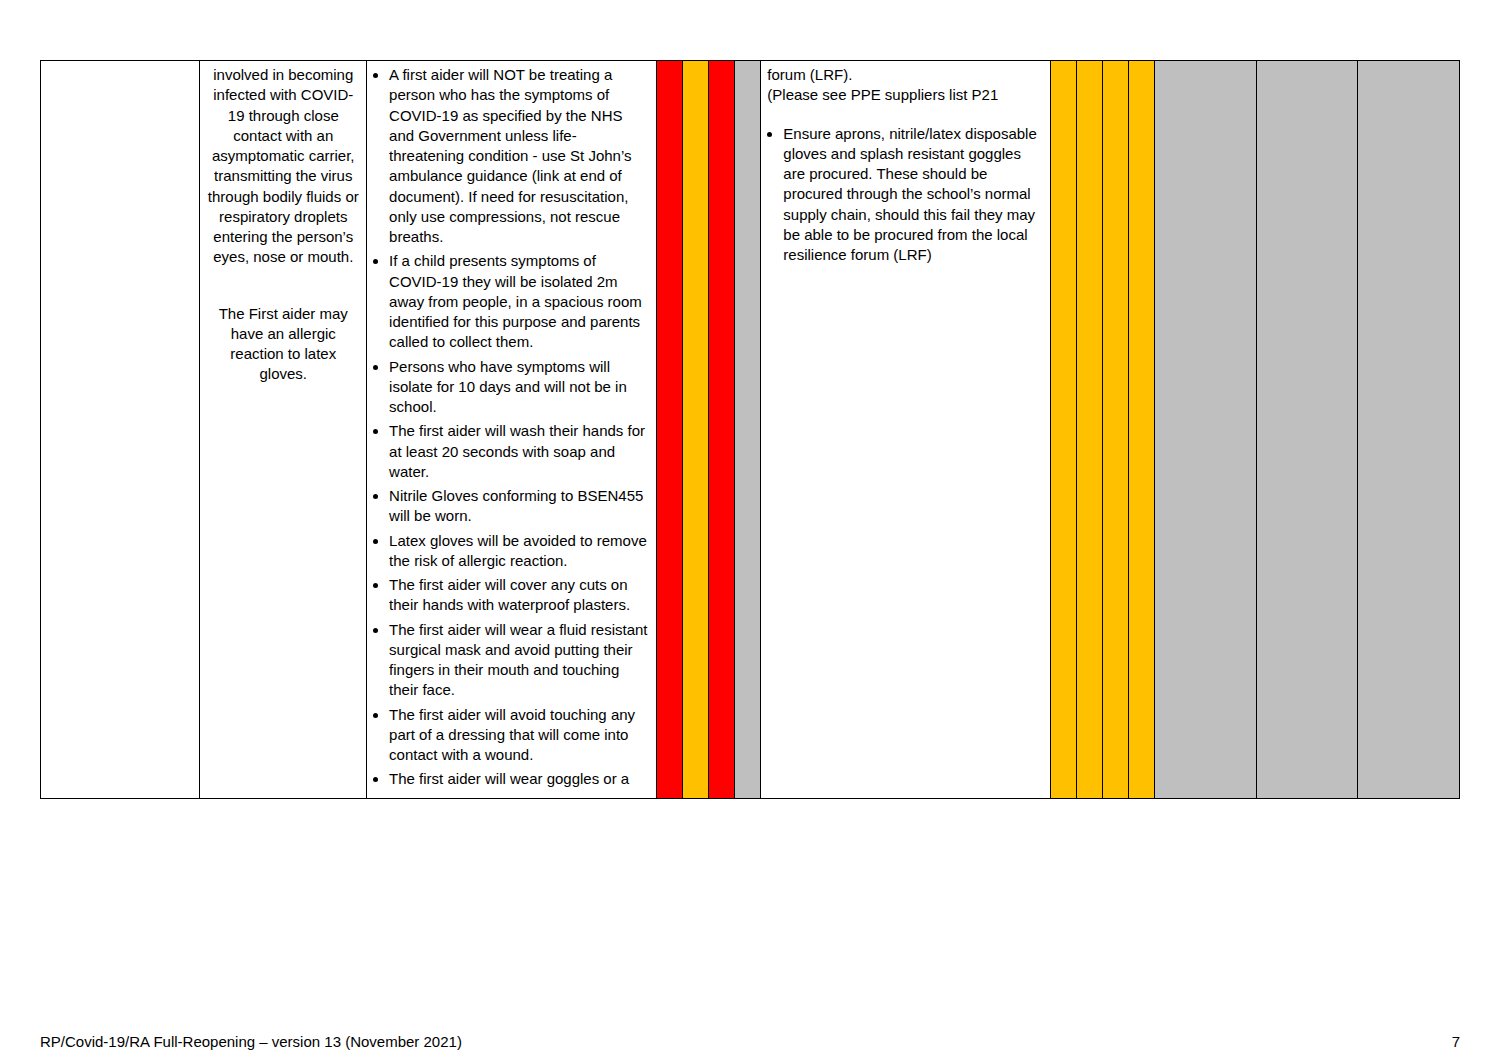| | involved in becoming infected with COVID-19 through close contact with an asymptomatic carrier, transmitting the virus through bodily fluids or respiratory droplets entering the person’s eyes, nose or mouth. The First aider may have an allergic reaction to latex gloves. | A first aider will NOT be treating a person who has the symptoms of COVID-19 as specified by the NHS and Government unless life-threatening condition - use St John’s ambulance guidance (link at end of document). If need for resuscitation, only use compressions, not rescue breaths. If a child presents symptoms of COVID-19 they will be isolated 2m away from people, in a spacious room identified for this purpose and parents called to collect them. Persons who have symptoms will isolate for 10 days and will not be in school. The first aider will wash their hands for at least 20 seconds with soap and water. Nitrile Gloves conforming to BSEN455 will be worn. Latex gloves will be avoided to remove the risk of allergic reaction. The first aider will cover any cuts on their hands with waterproof plasters. The first aider will wear a fluid resistant surgical mask and avoid putting their fingers in their mouth and touching their face. The first aider will avoid touching any part of a dressing that will come into contact with a wound. The first aider will wear goggles or a | | | | | forum (LRF). (Please see PPE suppliers list P21 Ensure aprons, nitrile/latex disposable gloves and splash resistant goggles are procured. These should be procured through the school’s normal supply chain, should this fail they may be able to be procured from the local resilience forum (LRF) | | | | | | | |
RP/Covid-19/RA Full-Reopening – version 13 (November 2021) 7